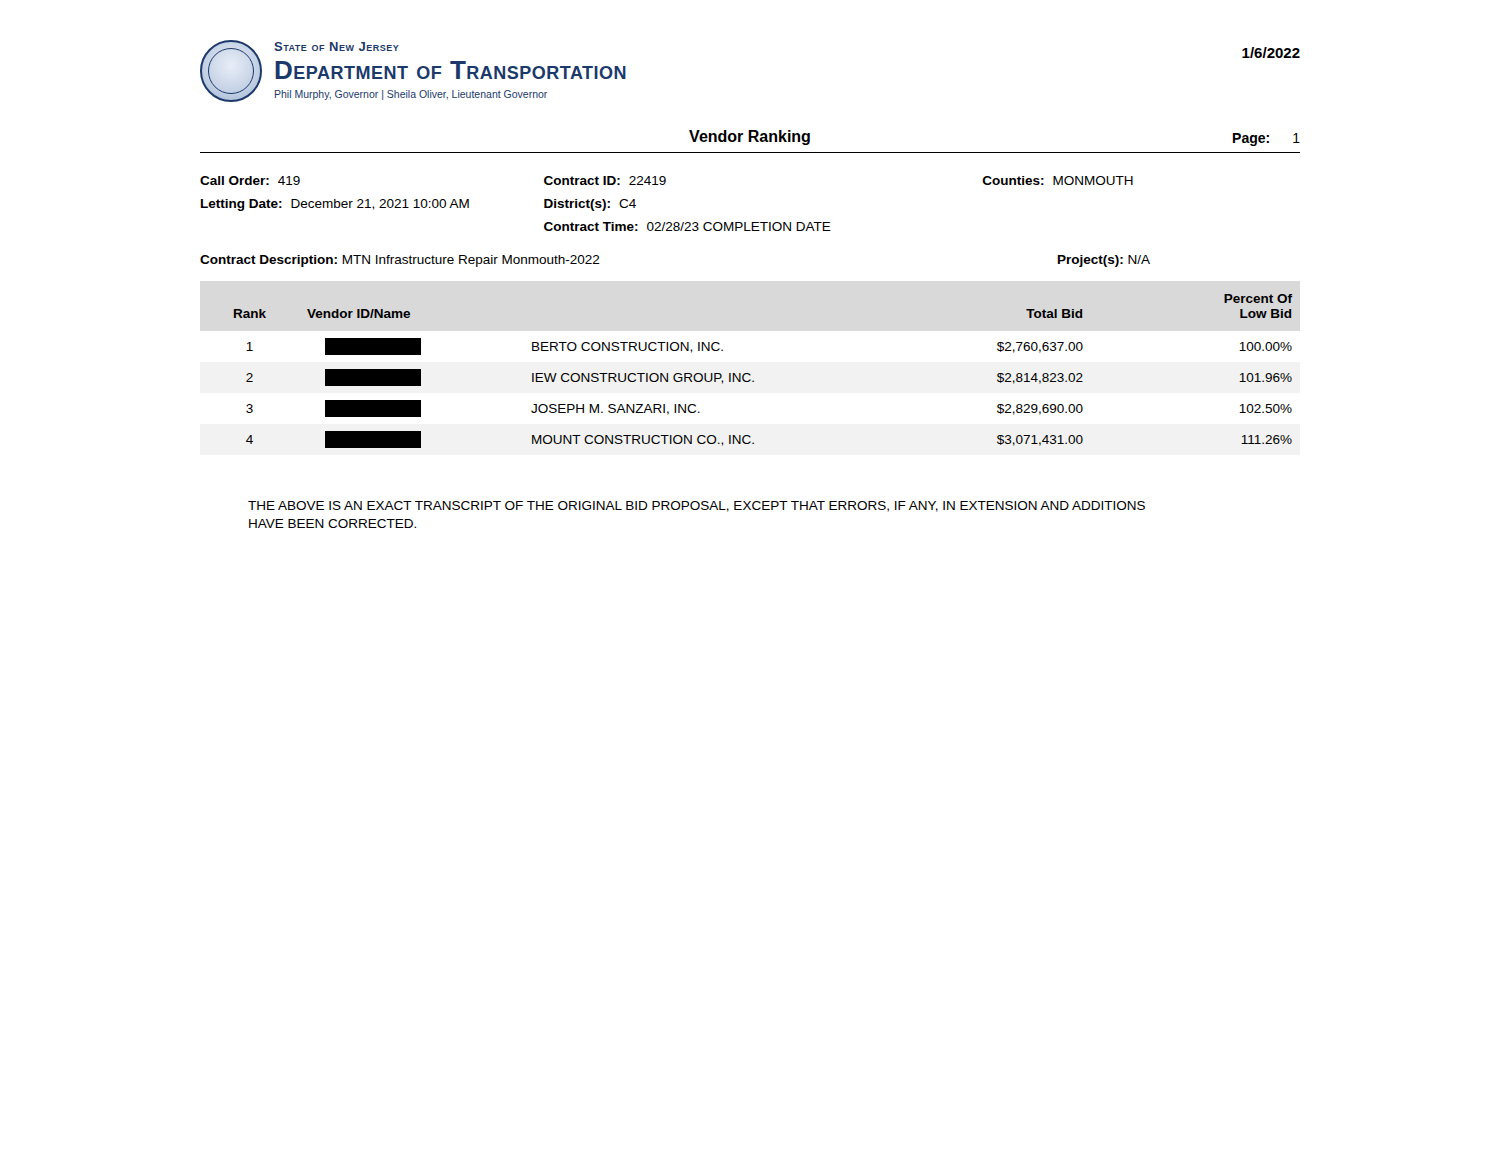State of New Jersey
Department of Transportation
Phil Murphy, Governor | Sheila Oliver, Lieutenant Governor
1/6/2022
Vendor Ranking
Page:1
Call Order: 419
Contract ID: 22419
Counties: MONMOUTH
Letting Date: December 21, 2021 10:00 AM
District(s): C4
Contract Time: 02/28/23 COMPLETION DATE
Contract Description: MTN Infrastructure Repair Monmouth-2022
Project(s): N/A
| Rank | Vendor ID/Name | Total Bid | Percent Of Low Bid |
| --- | --- | --- | --- |
| 1 | BERTO CONSTRUCTION, INC. | $2,760,637.00 | 100.00% |
| 2 | IEW CONSTRUCTION GROUP, INC. | $2,814,823.02 | 101.96% |
| 3 | JOSEPH M. SANZARI, INC. | $2,829,690.00 | 102.50% |
| 4 | MOUNT CONSTRUCTION CO., INC. | $3,071,431.00 | 111.26% |
THE ABOVE IS AN EXACT TRANSCRIPT OF THE ORIGINAL BID PROPOSAL, EXCEPT THAT ERRORS, IF ANY, IN EXTENSION AND ADDITIONS HAVE BEEN CORRECTED.